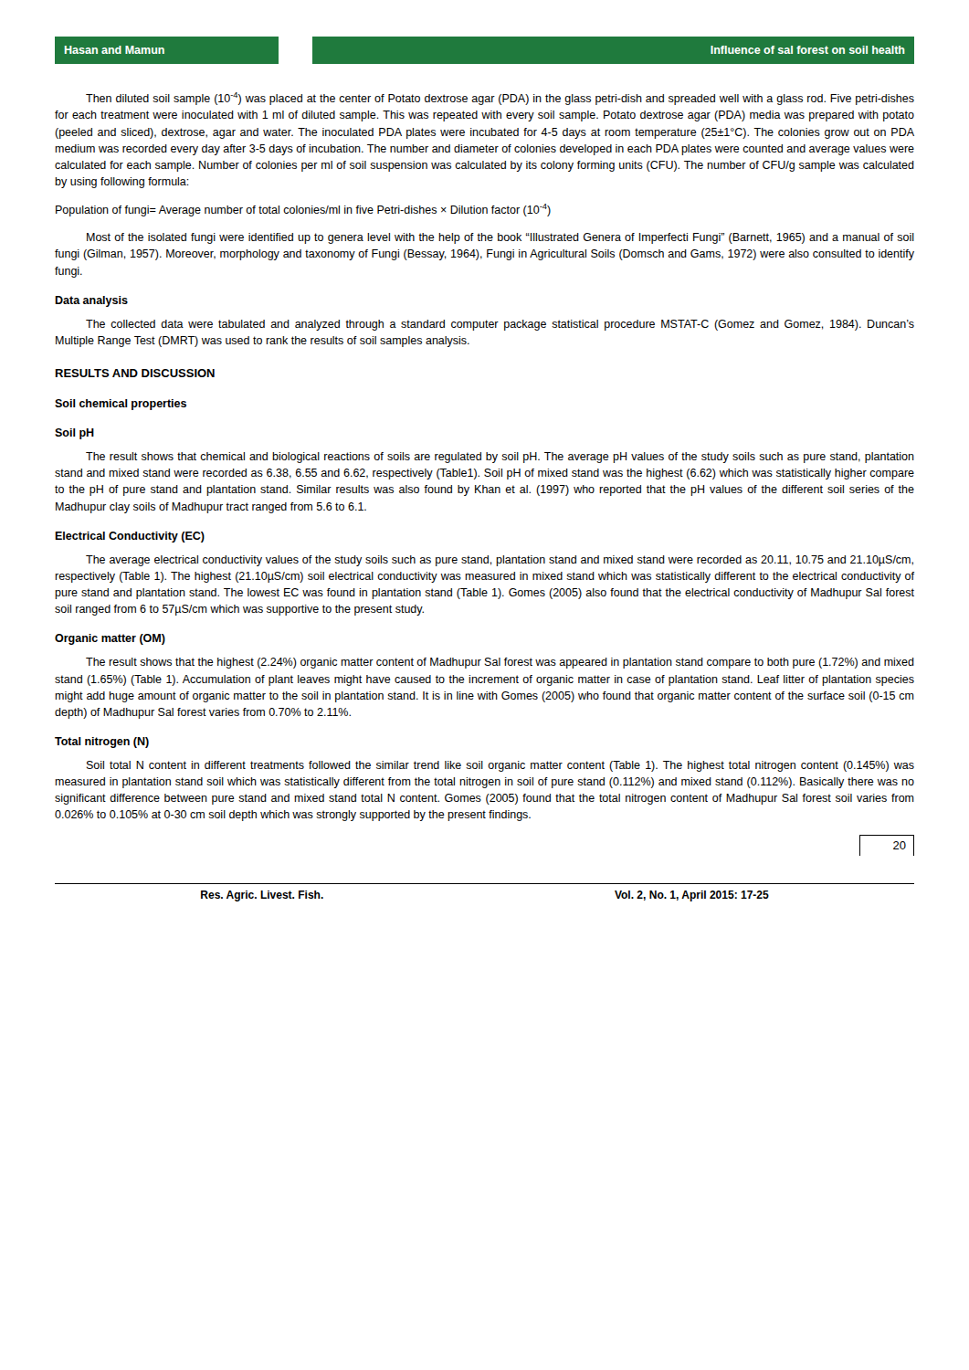Hasan and Mamun
Influence of sal forest on soil health
Then diluted soil sample (10-4) was placed at the center of Potato dextrose agar (PDA) in the glass petri-dish and spreaded well with a glass rod. Five petri-dishes for each treatment were inoculated with 1 ml of diluted sample. This was repeated with every soil sample. Potato dextrose agar (PDA) media was prepared with potato (peeled and sliced), dextrose, agar and water. The inoculated PDA plates were incubated for 4-5 days at room temperature (25±1°C). The colonies grow out on PDA medium was recorded every day after 3-5 days of incubation. The number and diameter of colonies developed in each PDA plates were counted and average values were calculated for each sample. Number of colonies per ml of soil suspension was calculated by its colony forming units (CFU). The number of CFU/g sample was calculated by using following formula:
Population of fungi= Average number of total colonies/ml in five Petri-dishes × Dilution factor (10-4)
Most of the isolated fungi were identified up to genera level with the help of the book “Illustrated Genera of Imperfecti Fungi” (Barnett, 1965) and a manual of soil fungi (Gilman, 1957). Moreover, morphology and taxonomy of Fungi (Bessay, 1964), Fungi in Agricultural Soils (Domsch and Gams, 1972) were also consulted to identify fungi.
Data analysis
The collected data were tabulated and analyzed through a standard computer package statistical procedure MSTAT-C (Gomez and Gomez, 1984). Duncan’s Multiple Range Test (DMRT) was used to rank the results of soil samples analysis.
RESULTS AND DISCUSSION
Soil chemical properties
Soil pH
The result shows that chemical and biological reactions of soils are regulated by soil pH. The average pH values of the study soils such as pure stand, plantation stand and mixed stand were recorded as 6.38, 6.55 and 6.62, respectively (Table1). Soil pH of mixed stand was the highest (6.62) which was statistically higher compare to the pH of pure stand and plantation stand. Similar results was also found by Khan et al. (1997) who reported that the pH values of the different soil series of the Madhupur clay soils of Madhupur tract ranged from 5.6 to 6.1.
Electrical Conductivity (EC)
The average electrical conductivity values of the study soils such as pure stand, plantation stand and mixed stand were recorded as 20.11, 10.75 and 21.10µS/cm, respectively (Table 1). The highest (21.10µS/cm) soil electrical conductivity was measured in mixed stand which was statistically different to the electrical conductivity of pure stand and plantation stand. The lowest EC was found in plantation stand (Table 1). Gomes (2005) also found that the electrical conductivity of Madhupur Sal forest soil ranged from 6 to 57µS/cm which was supportive to the present study.
Organic matter (OM)
The result shows that the highest (2.24%) organic matter content of Madhupur Sal forest was appeared in plantation stand compare to both pure (1.72%) and mixed stand (1.65%) (Table 1). Accumulation of plant leaves might have caused to the increment of organic matter in case of plantation stand. Leaf litter of plantation species might add huge amount of organic matter to the soil in plantation stand. It is in line with Gomes (2005) who found that organic matter content of the surface soil (0-15 cm depth) of Madhupur Sal forest varies from 0.70% to 2.11%.
Total nitrogen (N)
Soil total N content in different treatments followed the similar trend like soil organic matter content (Table 1). The highest total nitrogen content (0.145%) was measured in plantation stand soil which was statistically different from the total nitrogen in soil of pure stand (0.112%) and mixed stand (0.112%). Basically there was no significant difference between pure stand and mixed stand total N content. Gomes (2005) found that the total nitrogen content of Madhupur Sal forest soil varies from 0.026% to 0.105% at 0-30 cm soil depth which was strongly supported by the present findings.
20
Res. Agric. Livest. Fish.
Vol. 2, No. 1, April 2015: 17-25